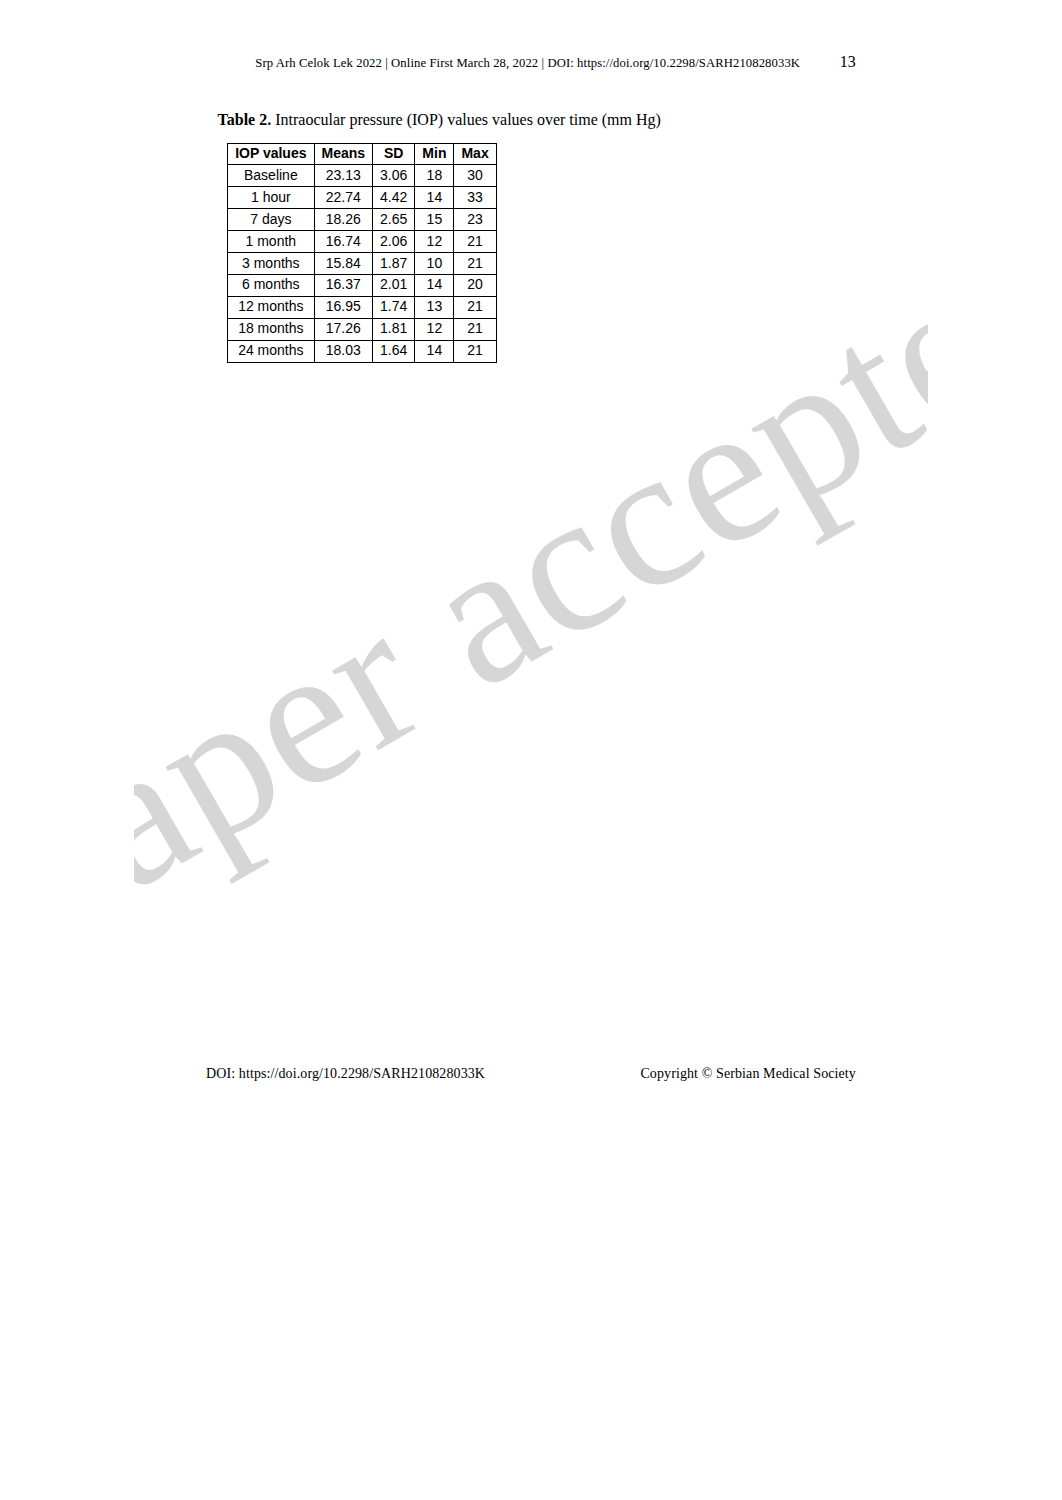Srp Arh Celok Lek 2022 | Online First March 28, 2022 | DOI: https://doi.org/10.2298/SARH210828033K
13
Table 2. Intraocular pressure (IOP) values values over time (mm Hg)
| IOP values | Means | SD | Min | Max |
| --- | --- | --- | --- | --- |
| Baseline | 23.13 | 3.06 | 18 | 30 |
| 1 hour | 22.74 | 4.42 | 14 | 33 |
| 7 days | 18.26 | 2.65 | 15 | 23 |
| 1 month | 16.74 | 2.06 | 12 | 21 |
| 3 months | 15.84 | 1.87 | 10 | 21 |
| 6 months | 16.37 | 2.01 | 14 | 20 |
| 12 months | 16.95 | 1.74 | 13 | 21 |
| 18 months | 17.26 | 1.81 | 12 | 21 |
| 24 months | 18.03 | 1.64 | 14 | 21 |
Paper accepted
DOI: https://doi.org/10.2298/SARH210828033K
Copyright © Serbian Medical Society